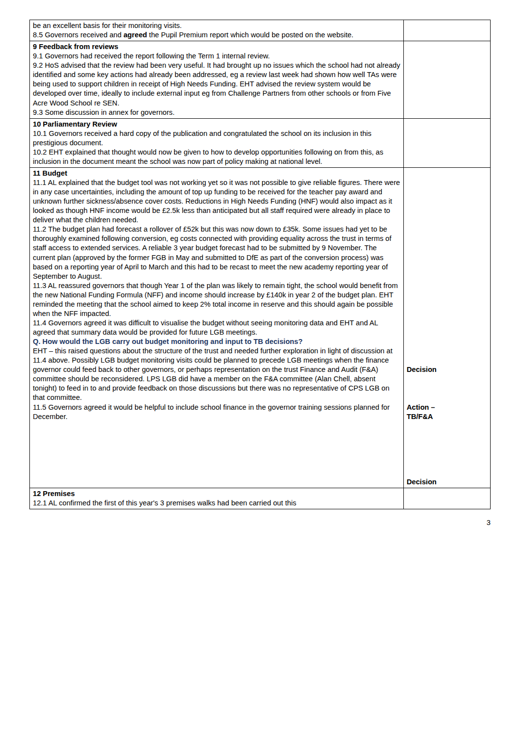| be an excellent basis for their monitoring visits. 8.5 Governors received and agreed the Pupil Premium report which would be posted on the website. | |
| 9 Feedback from reviews 9.1 Governors had received the report following the Term 1 internal review. 9.2 HoS advised that the review had been very useful. It had brought up no issues which the school had not already identified and some key actions had already been addressed, eg a review last week had shown how well TAs were being used to support children in receipt of High Needs Funding. EHT advised the review system would be developed over time, ideally to include external input eg from Challenge Partners from other schools or from Five Acre Wood School re SEN. 9.3 Some discussion in annex for governors. | |
| 10 Parliamentary Review 10.1 Governors received a hard copy of the publication and congratulated the school on its inclusion in this prestigious document. 10.2 EHT explained that thought would now be given to how to develop opportunities following on from this, as inclusion in the document meant the school was now part of policy making at national level. | |
| 11 Budget 11.1 AL explained that the budget tool was not working yet so it was not possible to give reliable figures. There were in any case uncertainties, including the amount of top up funding to be received for the teacher pay award and unknown further sickness/absence cover costs. Reductions in High Needs Funding (HNF) would also impact as it looked as though HNF income would be £2.5k less than anticipated but all staff required were already in place to deliver what the children needed. 11.2 The budget plan had forecast a rollover of £52k but this was now down to £35k. Some issues had yet to be thoroughly examined following conversion, eg costs connected with providing equality across the trust in terms of staff access to extended services. A reliable 3 year budget forecast had to be submitted by 9 November. The current plan (approved by the former FGB in May and submitted to DfE as part of the conversion process) was based on a reporting year of April to March and this had to be recast to meet the new academy reporting year of September to August. 11.3 AL reassured governors that though Year 1 of the plan was likely to remain tight, the school would benefit from the new National Funding Formula (NFF) and income should increase by £140k in year 2 of the budget plan. EHT reminded the meeting that the school aimed to keep 2% total income in reserve and this should again be possible when the NFF impacted. 11.4 Governors agreed it was difficult to visualise the budget without seeing monitoring data and EHT and AL agreed that summary data would be provided for future LGB meetings. Q. How would the LGB carry out budget monitoring and input to TB decisions? EHT – this raised questions about the structure of the trust and needed further exploration in light of discussion at 11.4 above. Possibly LGB budget monitoring visits could be planned to precede LGB meetings when the finance governor could feed back to other governors, or perhaps representation on the trust Finance and Audit (F&A) committee should be reconsidered. LPS LGB did have a member on the F&A committee (Alan Chell, absent tonight) to feed in to and provide feedback on those discussions but there was no representative of CPS LGB on that committee. 11.5 Governors agreed it would be helpful to include school finance in the governor training sessions planned for December. | Decision Action – TB/F&A Decision |
| 12 Premises 12.1 AL confirmed the first of this year's 3 premises walks had been carried out this | |
3